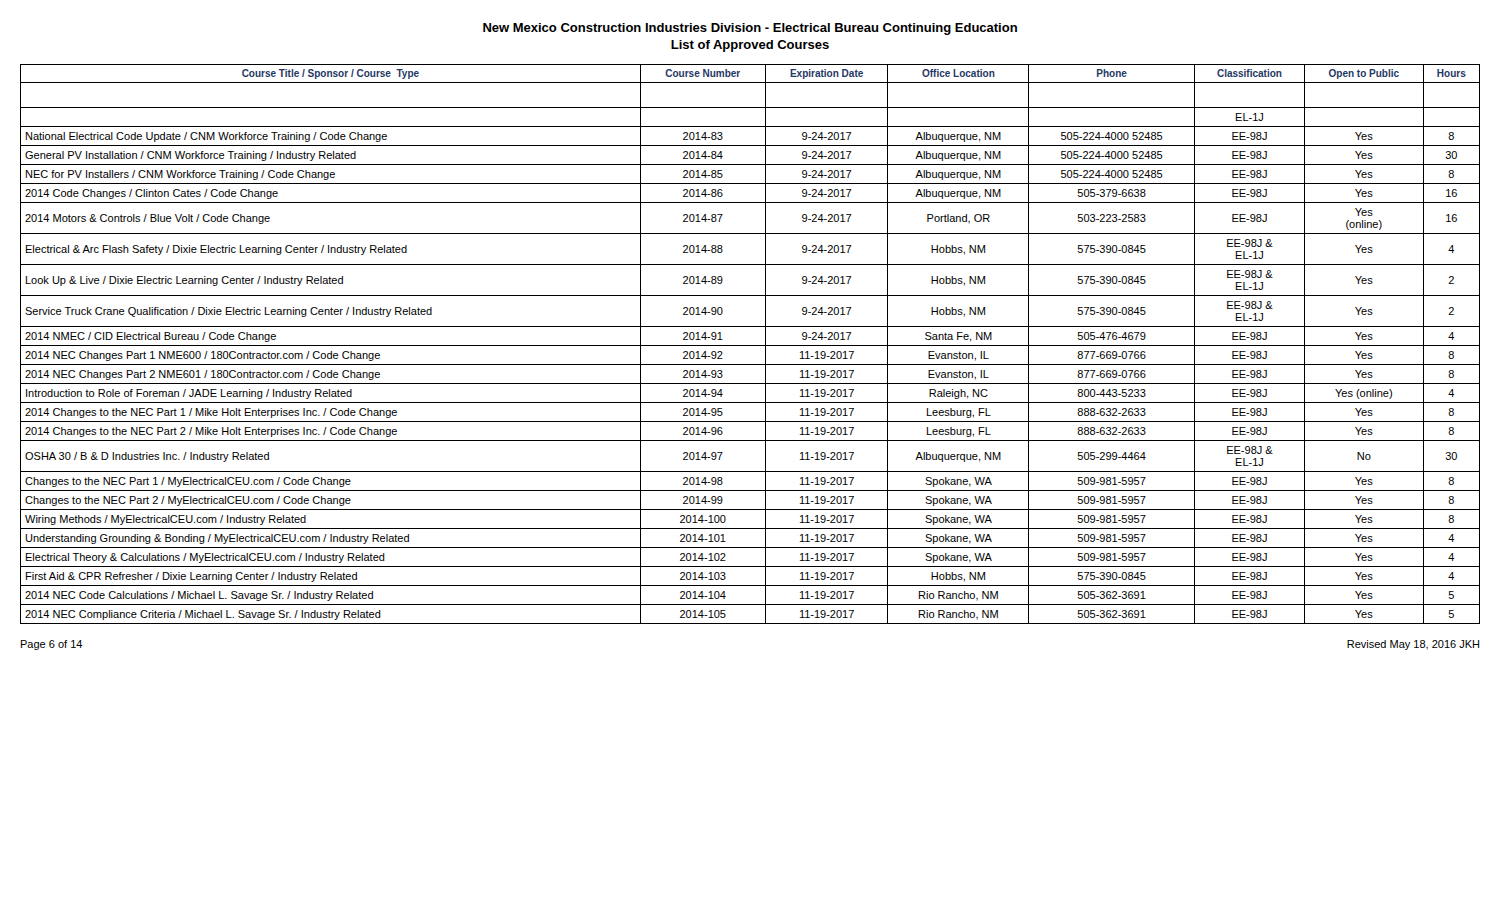New Mexico Construction Industries Division - Electrical Bureau Continuing Education
List of Approved Courses
| Course Title / Sponsor / Course Type | Course Number | Expiration Date | Office Location | Phone | Classification | Open to Public | Hours |
| --- | --- | --- | --- | --- | --- | --- | --- |
| | | | | | EL-1J | | |
| National Electrical Code Update / CNM Workforce Training / Code Change | 2014-83 | 9-24-2017 | Albuquerque, NM | 505-224-4000 52485 | EE-98J | Yes | 8 |
| General PV Installation / CNM Workforce Training / Industry Related | 2014-84 | 9-24-2017 | Albuquerque, NM | 505-224-4000 52485 | EE-98J | Yes | 30 |
| NEC for PV Installers / CNM Workforce Training / Code Change | 2014-85 | 9-24-2017 | Albuquerque, NM | 505-224-4000 52485 | EE-98J | Yes | 8 |
| 2014 Code Changes / Clinton Cates / Code Change | 2014-86 | 9-24-2017 | Albuquerque, NM | 505-379-6638 | EE-98J | Yes | 16 |
| 2014 Motors & Controls / Blue Volt / Code Change | 2014-87 | 9-24-2017 | Portland, OR | 503-223-2583 | EE-98J | Yes (online) | 16 |
| Electrical & Arc Flash Safety / Dixie Electric Learning Center / Industry Related | 2014-88 | 9-24-2017 | Hobbs, NM | 575-390-0845 | EE-98J & EL-1J | Yes | 4 |
| Look Up & Live / Dixie Electric Learning Center / Industry Related | 2014-89 | 9-24-2017 | Hobbs, NM | 575-390-0845 | EE-98J & EL-1J | Yes | 2 |
| Service Truck Crane Qualification / Dixie Electric Learning Center / Industry Related | 2014-90 | 9-24-2017 | Hobbs, NM | 575-390-0845 | EE-98J & EL-1J | Yes | 2 |
| 2014 NMEC / CID Electrical Bureau / Code Change | 2014-91 | 9-24-2017 | Santa Fe, NM | 505-476-4679 | EE-98J | Yes | 4 |
| 2014 NEC Changes Part 1 NME600 / 180Contractor.com / Code Change | 2014-92 | 11-19-2017 | Evanston, IL | 877-669-0766 | EE-98J | Yes | 8 |
| 2014 NEC Changes Part 2 NME601 / 180Contractor.com / Code Change | 2014-93 | 11-19-2017 | Evanston, IL | 877-669-0766 | EE-98J | Yes | 8 |
| Introduction to Role of Foreman / JADE Learning / Industry Related | 2014-94 | 11-19-2017 | Raleigh, NC | 800-443-5233 | EE-98J | Yes (online) | 4 |
| 2014 Changes to the NEC Part 1 / Mike Holt Enterprises Inc. / Code Change | 2014-95 | 11-19-2017 | Leesburg, FL | 888-632-2633 | EE-98J | Yes | 8 |
| 2014 Changes to the NEC Part 2 / Mike Holt Enterprises Inc. / Code Change | 2014-96 | 11-19-2017 | Leesburg, FL | 888-632-2633 | EE-98J | Yes | 8 |
| OSHA 30 / B & D Industries Inc. / Industry Related | 2014-97 | 11-19-2017 | Albuquerque, NM | 505-299-4464 | EE-98J & EL-1J | No | 30 |
| Changes to the NEC Part 1 / MyElectricalCEU.com / Code Change | 2014-98 | 11-19-2017 | Spokane, WA | 509-981-5957 | EE-98J | Yes | 8 |
| Changes to the NEC Part 2 / MyElectricalCEU.com / Code Change | 2014-99 | 11-19-2017 | Spokane, WA | 509-981-5957 | EE-98J | Yes | 8 |
| Wiring Methods / MyElectricalCEU.com / Industry Related | 2014-100 | 11-19-2017 | Spokane, WA | 509-981-5957 | EE-98J | Yes | 8 |
| Understanding Grounding & Bonding / MyElectricalCEU.com / Industry Related | 2014-101 | 11-19-2017 | Spokane, WA | 509-981-5957 | EE-98J | Yes | 4 |
| Electrical Theory & Calculations / MyElectricalCEU.com / Industry Related | 2014-102 | 11-19-2017 | Spokane, WA | 509-981-5957 | EE-98J | Yes | 4 |
| First Aid & CPR Refresher / Dixie Learning Center / Industry Related | 2014-103 | 11-19-2017 | Hobbs, NM | 575-390-0845 | EE-98J | Yes | 4 |
| 2014 NEC Code Calculations / Michael L. Savage Sr. / Industry Related | 2014-104 | 11-19-2017 | Rio Rancho, NM | 505-362-3691 | EE-98J | Yes | 5 |
| 2014 NEC Compliance Criteria / Michael L. Savage Sr. / Industry Related | 2014-105 | 11-19-2017 | Rio Rancho, NM | 505-362-3691 | EE-98J | Yes | 5 |
Page 6 of 14 Revised May 18, 2016 JKH